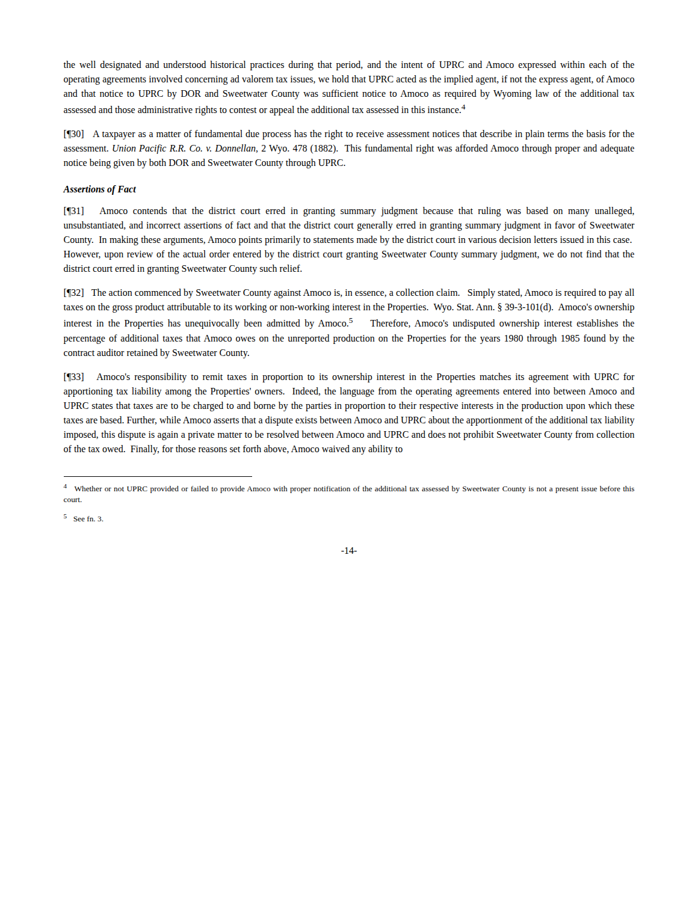the well designated and understood historical practices during that period, and the intent of UPRC and Amoco expressed within each of the operating agreements involved concerning ad valorem tax issues, we hold that UPRC acted as the implied agent, if not the express agent, of Amoco and that notice to UPRC by DOR and Sweetwater County was sufficient notice to Amoco as required by Wyoming law of the additional tax assessed and those administrative rights to contest or appeal the additional tax assessed in this instance.4
[¶30] A taxpayer as a matter of fundamental due process has the right to receive assessment notices that describe in plain terms the basis for the assessment. Union Pacific R.R. Co. v. Donnellan, 2 Wyo. 478 (1882). This fundamental right was afforded Amoco through proper and adequate notice being given by both DOR and Sweetwater County through UPRC.
Assertions of Fact
[¶31] Amoco contends that the district court erred in granting summary judgment because that ruling was based on many unalleged, unsubstantiated, and incorrect assertions of fact and that the district court generally erred in granting summary judgment in favor of Sweetwater County. In making these arguments, Amoco points primarily to statements made by the district court in various decision letters issued in this case. However, upon review of the actual order entered by the district court granting Sweetwater County summary judgment, we do not find that the district court erred in granting Sweetwater County such relief.
[¶32] The action commenced by Sweetwater County against Amoco is, in essence, a collection claim. Simply stated, Amoco is required to pay all taxes on the gross product attributable to its working or non-working interest in the Properties. Wyo. Stat. Ann. § 39-3-101(d). Amoco's ownership interest in the Properties has unequivocally been admitted by Amoco.5 Therefore, Amoco's undisputed ownership interest establishes the percentage of additional taxes that Amoco owes on the unreported production on the Properties for the years 1980 through 1985 found by the contract auditor retained by Sweetwater County.
[¶33] Amoco's responsibility to remit taxes in proportion to its ownership interest in the Properties matches its agreement with UPRC for apportioning tax liability among the Properties' owners. Indeed, the language from the operating agreements entered into between Amoco and UPRC states that taxes are to be charged to and borne by the parties in proportion to their respective interests in the production upon which these taxes are based. Further, while Amoco asserts that a dispute exists between Amoco and UPRC about the apportionment of the additional tax liability imposed, this dispute is again a private matter to be resolved between Amoco and UPRC and does not prohibit Sweetwater County from collection of the tax owed. Finally, for those reasons set forth above, Amoco waived any ability to
4 Whether or not UPRC provided or failed to provide Amoco with proper notification of the additional tax assessed by Sweetwater County is not a present issue before this court.
5 See fn. 3.
-14-